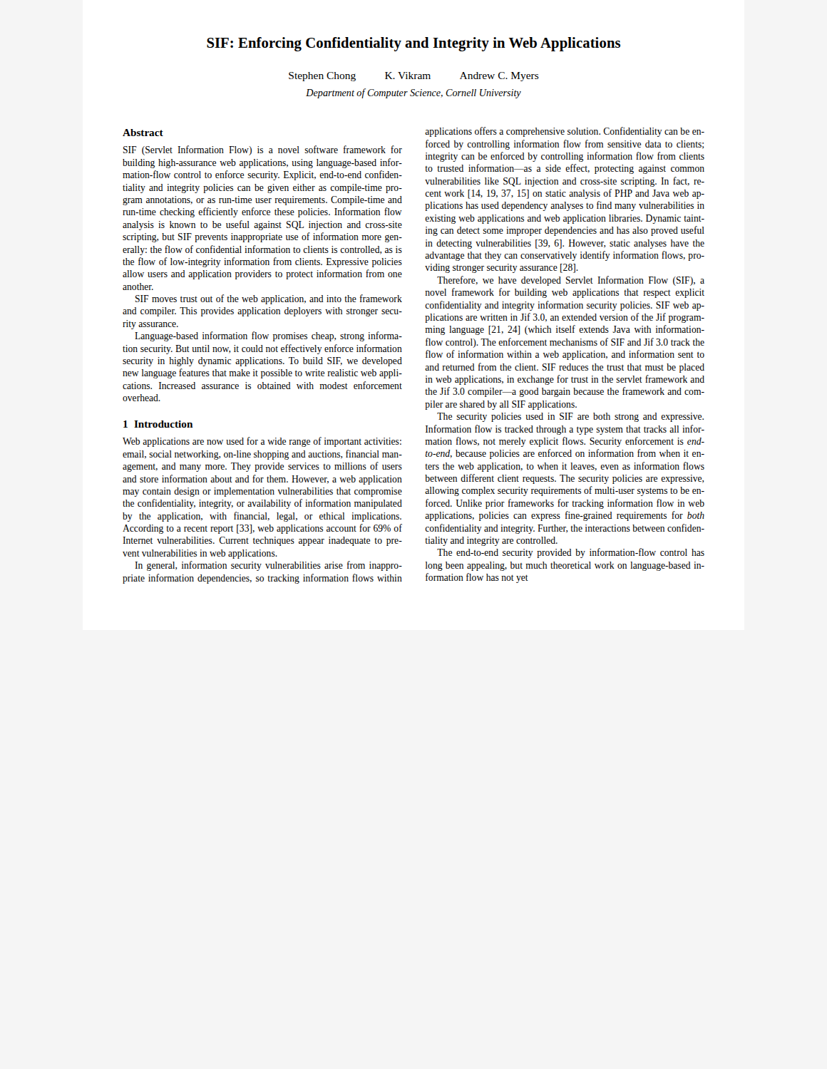SIF: Enforcing Confidentiality and Integrity in Web Applications
Stephen Chong K. Vikram Andrew C. Myers
Department of Computer Science, Cornell University
Abstract
SIF (Servlet Information Flow) is a novel software framework for building high-assurance web applications, using language-based information-flow control to enforce security. Explicit, end-to-end confidentiality and integrity policies can be given either as compile-time program annotations, or as run-time user requirements. Compile-time and run-time checking efficiently enforce these policies. Information flow analysis is known to be useful against SQL injection and cross-site scripting, but SIF prevents inappropriate use of information more generally: the flow of confidential information to clients is controlled, as is the flow of low-integrity information from clients. Expressive policies allow users and application providers to protect information from one another.
SIF moves trust out of the web application, and into the framework and compiler. This provides application deployers with stronger security assurance.
Language-based information flow promises cheap, strong information security. But until now, it could not effectively enforce information security in highly dynamic applications. To build SIF, we developed new language features that make it possible to write realistic web applications. Increased assurance is obtained with modest enforcement overhead.
1 Introduction
Web applications are now used for a wide range of important activities: email, social networking, on-line shopping and auctions, financial management, and many more. They provide services to millions of users and store information about and for them. However, a web application may contain design or implementation vulnerabilities that compromise the confidentiality, integrity, or availability of information manipulated by the application, with financial, legal, or ethical implications. According to a recent report [33], web applications account for 69% of Internet vulnerabilities. Current techniques appear inadequate to prevent vulnerabilities in web applications.
In general, information security vulnerabilities arise from inappropriate information dependencies, so tracking information flows within applications offers a comprehensive solution. Confidentiality can be enforced by controlling information flow from sensitive data to clients; integrity can be enforced by controlling information flow from clients to trusted information—as a side effect, protecting against common vulnerabilities like SQL injection and cross-site scripting. In fact, recent work [14, 19, 37, 15] on static analysis of PHP and Java web applications has used dependency analyses to find many vulnerabilities in existing web applications and web application libraries. Dynamic tainting can detect some improper dependencies and has also proved useful in detecting vulnerabilities [39, 6]. However, static analyses have the advantage that they can conservatively identify information flows, providing stronger security assurance [28].
Therefore, we have developed Servlet Information Flow (SIF), a novel framework for building web applications that respect explicit confidentiality and integrity information security policies. SIF web applications are written in Jif 3.0, an extended version of the Jif programming language [21, 24] (which itself extends Java with information-flow control). The enforcement mechanisms of SIF and Jif 3.0 track the flow of information within a web application, and information sent to and returned from the client. SIF reduces the trust that must be placed in web applications, in exchange for trust in the servlet framework and the Jif 3.0 compiler—a good bargain because the framework and compiler are shared by all SIF applications.
The security policies used in SIF are both strong and expressive. Information flow is tracked through a type system that tracks all information flows, not merely explicit flows. Security enforcement is end-to-end, because policies are enforced on information from when it enters the web application, to when it leaves, even as information flows between different client requests. The security policies are expressive, allowing complex security requirements of multi-user systems to be enforced. Unlike prior frameworks for tracking information flow in web applications, policies can express fine-grained requirements for both confidentiality and integrity. Further, the interactions between confidentiality and integrity are controlled.
The end-to-end security provided by information-flow control has long been appealing, but much theoretical work on language-based information flow has not yet